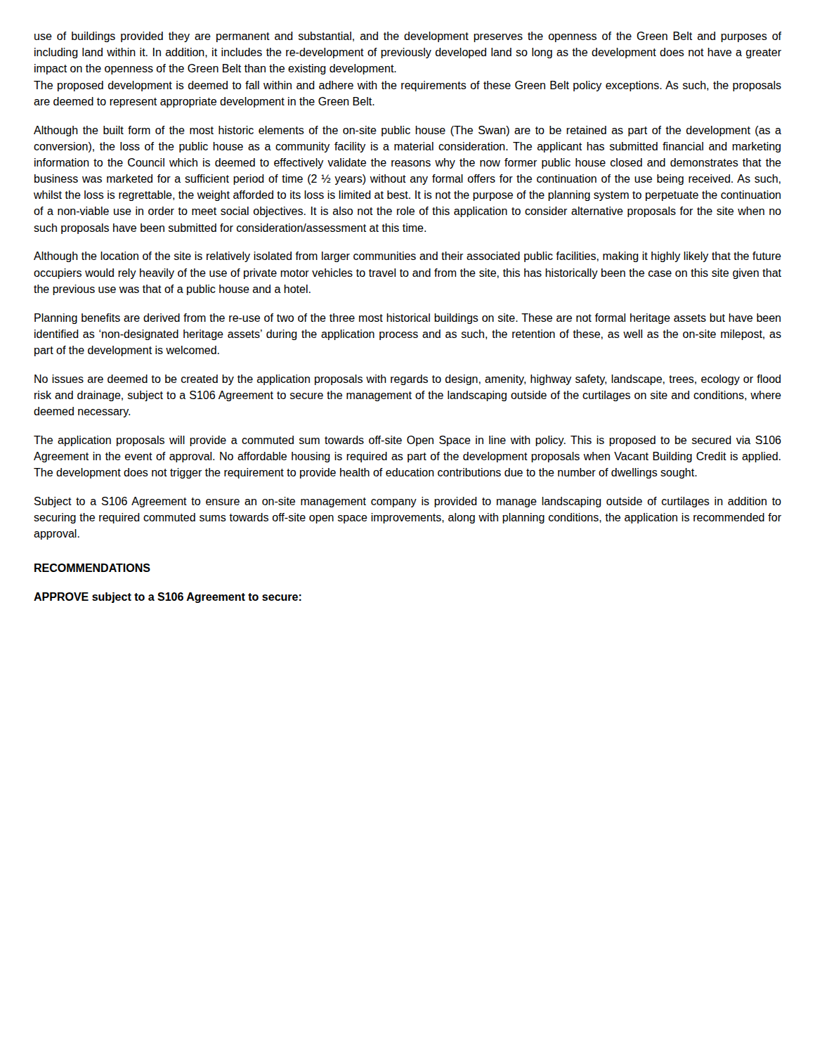use of buildings provided they are permanent and substantial, and the development preserves the openness of the Green Belt and purposes of including land within it. In addition, it includes the re-development of previously developed land so long as the development does not have a greater impact on the openness of the Green Belt than the existing development.
The proposed development is deemed to fall within and adhere with the requirements of these Green Belt policy exceptions. As such, the proposals are deemed to represent appropriate development in the Green Belt.
Although the built form of the most historic elements of the on-site public house (The Swan) are to be retained as part of the development (as a conversion), the loss of the public house as a community facility is a material consideration. The applicant has submitted financial and marketing information to the Council which is deemed to effectively validate the reasons why the now former public house closed and demonstrates that the business was marketed for a sufficient period of time (2 ½ years) without any formal offers for the continuation of the use being received. As such, whilst the loss is regrettable, the weight afforded to its loss is limited at best. It is not the purpose of the planning system to perpetuate the continuation of a non-viable use in order to meet social objectives. It is also not the role of this application to consider alternative proposals for the site when no such proposals have been submitted for consideration/assessment at this time.
Although the location of the site is relatively isolated from larger communities and their associated public facilities, making it highly likely that the future occupiers would rely heavily of the use of private motor vehicles to travel to and from the site, this has historically been the case on this site given that the previous use was that of a public house and a hotel.
Planning benefits are derived from the re-use of two of the three most historical buildings on site. These are not formal heritage assets but have been identified as ‘non-designated heritage assets’ during the application process and as such, the retention of these, as well as the on-site milepost, as part of the development is welcomed.
No issues are deemed to be created by the application proposals with regards to design, amenity, highway safety, landscape, trees, ecology or flood risk and drainage, subject to a S106 Agreement to secure the management of the landscaping outside of the curtilages on site and conditions, where deemed necessary.
The application proposals will provide a commuted sum towards off-site Open Space in line with policy. This is proposed to be secured via S106 Agreement in the event of approval. No affordable housing is required as part of the development proposals when Vacant Building Credit is applied. The development does not trigger the requirement to provide health of education contributions due to the number of dwellings sought.
Subject to a S106 Agreement to ensure an on-site management company is provided to manage landscaping outside of curtilages in addition to securing the required commuted sums towards off-site open space improvements, along with planning conditions, the application is recommended for approval.
RECOMMENDATIONS
APPROVE subject to a S106 Agreement to secure: